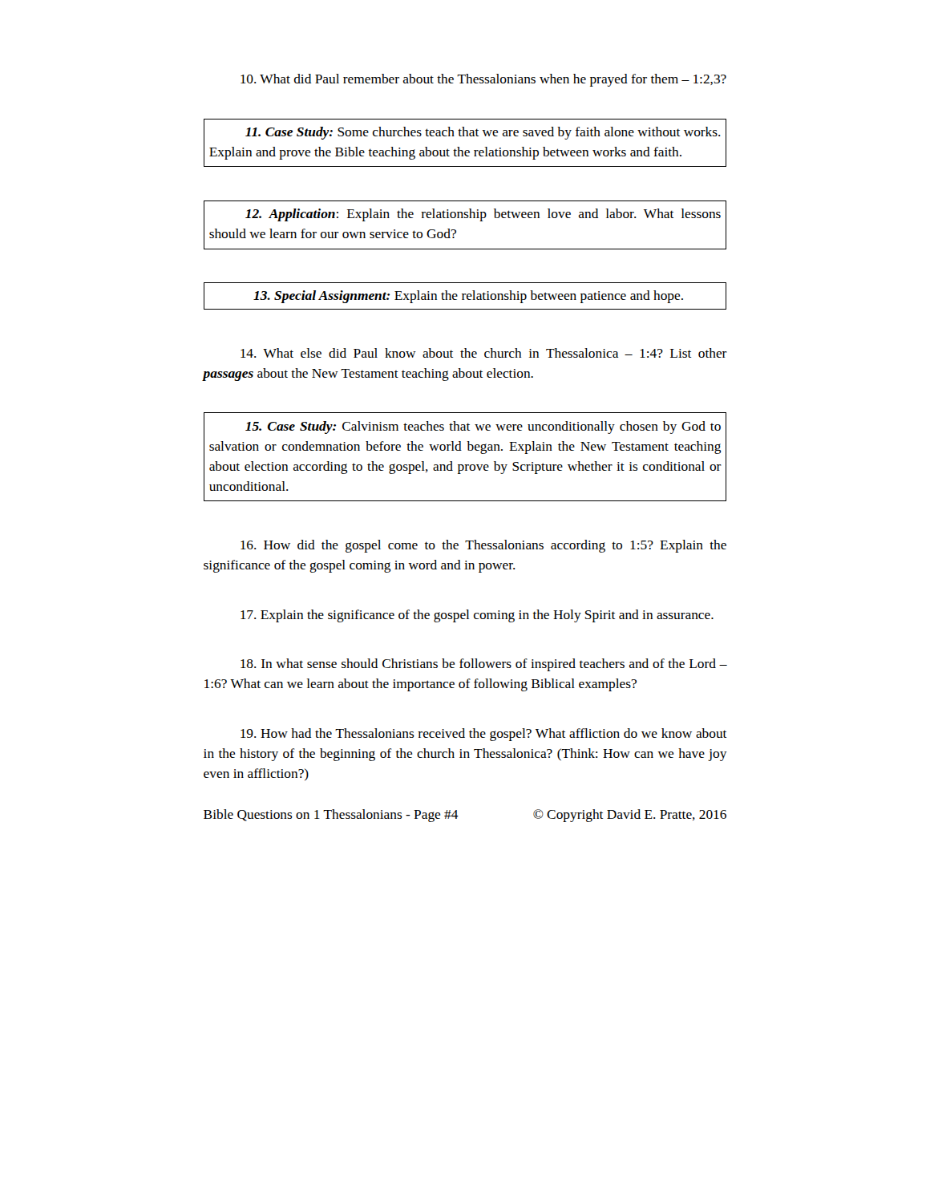10. What did Paul remember about the Thessalonians when he prayed for them – 1:2,3?
11. Case Study: Some churches teach that we are saved by faith alone without works. Explain and prove the Bible teaching about the relationship between works and faith.
12. Application: Explain the relationship between love and labor. What lessons should we learn for our own service to God?
13. Special Assignment: Explain the relationship between patience and hope.
14. What else did Paul know about the church in Thessalonica – 1:4? List other passages about the New Testament teaching about election.
15. Case Study: Calvinism teaches that we were unconditionally chosen by God to salvation or condemnation before the world began. Explain the New Testament teaching about election according to the gospel, and prove by Scripture whether it is conditional or unconditional.
16. How did the gospel come to the Thessalonians according to 1:5? Explain the significance of the gospel coming in word and in power.
17. Explain the significance of the gospel coming in the Holy Spirit and in assurance.
18. In what sense should Christians be followers of inspired teachers and of the Lord – 1:6? What can we learn about the importance of following Biblical examples?
19. How had the Thessalonians received the gospel? What affliction do we know about in the history of the beginning of the church in Thessalonica? (Think: How can we have joy even in affliction?)
Bible Questions on 1 Thessalonians - Page #4 © Copyright David E. Pratte, 2016